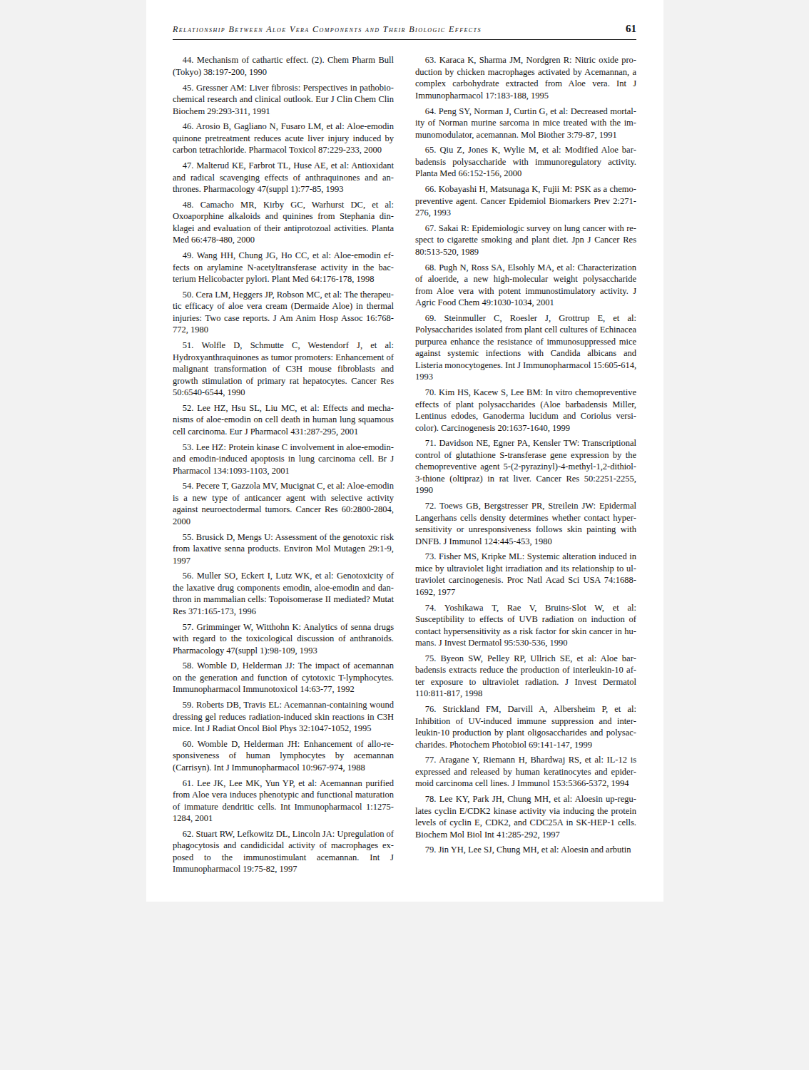Relationship Between Aloe Vera Components and Their Biologic Effects
61
Mechanism of cathartic effect. (2). Chem Pharm Bull (Tokyo) 38:197-200, 1990
Gressner AM: Liver fibrosis: Perspectives in pathobiochemical research and clinical outlook. Eur J Clin Chem Clin Biochem 29:293-311, 1991
Arosio B, Gagliano N, Fusaro LM, et al: Aloe-emodin quinone pretreatment reduces acute liver injury induced by carbon tetrachloride. Pharmacol Toxicol 87:229-233, 2000
Malterud KE, Farbrot TL, Huse AE, et al: Antioxidant and radical scavenging effects of anthraquinones and anthrones. Pharmacology 47(suppl 1):77-85, 1993
Camacho MR, Kirby GC, Warhurst DC, et al: Oxoaporphine alkaloids and quinines from Stephania dinklagei and evaluation of their antiprotozoal activities. Planta Med 66:478-480, 2000
Wang HH, Chung JG, Ho CC, et al: Aloe-emodin effects on arylamine N-acetyltransferase activity in the bacterium Helicobacter pylori. Plant Med 64:176-178, 1998
Cera LM, Heggers JP, Robson MC, et al: The therapeutic efficacy of aloe vera cream (Dermaide Aloe) in thermal injuries: Two case reports. J Am Anim Hosp Assoc 16:768-772, 1980
Wolfle D, Schmutte C, Westendorf J, et al: Hydroxyanthraquinones as tumor promoters: Enhancement of malignant transformation of C3H mouse fibroblasts and growth stimulation of primary rat hepatocytes. Cancer Res 50:6540-6544, 1990
Lee HZ, Hsu SL, Liu MC, et al: Effects and mechanisms of aloe-emodin on cell death in human lung squamous cell carcinoma. Eur J Pharmacol 431:287-295, 2001
Lee HZ: Protein kinase C involvement in aloe-emodin- and emodin-induced apoptosis in lung carcinoma cell. Br J Pharmacol 134:1093-1103, 2001
Pecere T, Gazzola MV, Mucignat C, et al: Aloe-emodin is a new type of anticancer agent with selective activity against neuroectodermal tumors. Cancer Res 60:2800-2804, 2000
Brusick D, Mengs U: Assessment of the genotoxic risk from laxative senna products. Environ Mol Mutagen 29:1-9, 1997
Muller SO, Eckert I, Lutz WK, et al: Genotoxicity of the laxative drug components emodin, aloe-emodin and danthron in mammalian cells: Topoisomerase II mediated? Mutat Res 371:165-173, 1996
Grimminger W, Witthohn K: Analytics of senna drugs with regard to the toxicological discussion of anthranoids. Pharmacology 47(suppl 1):98-109, 1993
Womble D, Helderman JJ: The impact of acemannan on the generation and function of cytotoxic T-lymphocytes. Immunopharmacol Immunotoxicol 14:63-77, 1992
Roberts DB, Travis EL: Acemannan-containing wound dressing gel reduces radiation-induced skin reactions in C3H mice. Int J Radiat Oncol Biol Phys 32:1047-1052, 1995
Womble D, Helderman JH: Enhancement of allo-responsiveness of human lymphocytes by acemannan (Carrisyn). Int J Immunopharmacol 10:967-974, 1988
Lee JK, Lee MK, Yun YP, et al: Acemannan purified from Aloe vera induces phenotypic and functional maturation of immature dendritic cells. Int Immunopharmacol 1:1275-1284, 2001
Stuart RW, Lefkowitz DL, Lincoln JA: Upregulation of phagocytosis and candidicidal activity of macrophages exposed to the immunostimulant acemannan. Int J Immunopharmacol 19:75-82, 1997
Karaca K, Sharma JM, Nordgren R: Nitric oxide production by chicken macrophages activated by Acemannan, a complex carbohydrate extracted from Aloe vera. Int J Immunopharmacol 17:183-188, 1995
Peng SY, Norman J, Curtin G, et al: Decreased mortality of Norman murine sarcoma in mice treated with the immunomodulator, acemannan. Mol Biother 3:79-87, 1991
Qiu Z, Jones K, Wylie M, et al: Modified Aloe barbadensis polysaccharide with immunoregulatory activity. Planta Med 66:152-156, 2000
Kobayashi H, Matsunaga K, Fujii M: PSK as a chemopreventive agent. Cancer Epidemiol Biomarkers Prev 2:271-276, 1993
Sakai R: Epidemiologic survey on lung cancer with respect to cigarette smoking and plant diet. Jpn J Cancer Res 80:513-520, 1989
Pugh N, Ross SA, Elsohly MA, et al: Characterization of aloeride, a new high-molecular weight polysaccharide from Aloe vera with potent immunostimulatory activity. J Agric Food Chem 49:1030-1034, 2001
Steinmuller C, Roesler J, Grottrup E, et al: Polysaccharides isolated from plant cell cultures of Echinacea purpurea enhance the resistance of immunosuppressed mice against systemic infections with Candida albicans and Listeria monocytogenes. Int J Immunopharmacol 15:605-614, 1993
Kim HS, Kacew S, Lee BM: In vitro chemopreventive effects of plant polysaccharides (Aloe barbadensis Miller, Lentinus edodes, Ganoderma lucidum and Coriolus versicolor). Carcinogenesis 20:1637-1640, 1999
Davidson NE, Egner PA, Kensler TW: Transcriptional control of glutathione S-transferase gene expression by the chemopreventive agent 5-(2-pyrazinyl)-4-methyl-1,2-dithiol-3-thione (oltipraz) in rat liver. Cancer Res 50:2251-2255, 1990
Toews GB, Bergstresser PR, Streilein JW: Epidermal Langerhans cells density determines whether contact hypersensitivity or unresponsiveness follows skin painting with DNFB. J Immunol 124:445-453, 1980
Fisher MS, Kripke ML: Systemic alteration induced in mice by ultraviolet light irradiation and its relationship to ultraviolet carcinogenesis. Proc Natl Acad Sci USA 74:1688-1692, 1977
Yoshikawa T, Rae V, Bruins-Slot W, et al: Susceptibility to effects of UVB radiation on induction of contact hypersensitivity as a risk factor for skin cancer in humans. J Invest Dermatol 95:530-536, 1990
Byeon SW, Pelley RP, Ullrich SE, et al: Aloe barbadensis extracts reduce the production of interleukin-10 after exposure to ultraviolet radiation. J Invest Dermatol 110:811-817, 1998
Strickland FM, Darvill A, Albersheim P, et al: Inhibition of UV-induced immune suppression and interleukin-10 production by plant oligosaccharides and polysaccharides. Photochem Photobiol 69:141-147, 1999
Aragane Y, Riemann H, Bhardwaj RS, et al: IL-12 is expressed and released by human keratinocytes and epidermoid carcinoma cell lines. J Immunol 153:5366-5372, 1994
Lee KY, Park JH, Chung MH, et al: Aloesin up-regulates cyclin E/CDK2 kinase activity via inducing the protein levels of cyclin E, CDK2, and CDC25A in SK-HEP-1 cells. Biochem Mol Biol Int 41:285-292, 1997
Jin YH, Lee SJ, Chung MH, et al: Aloesin and arbutin